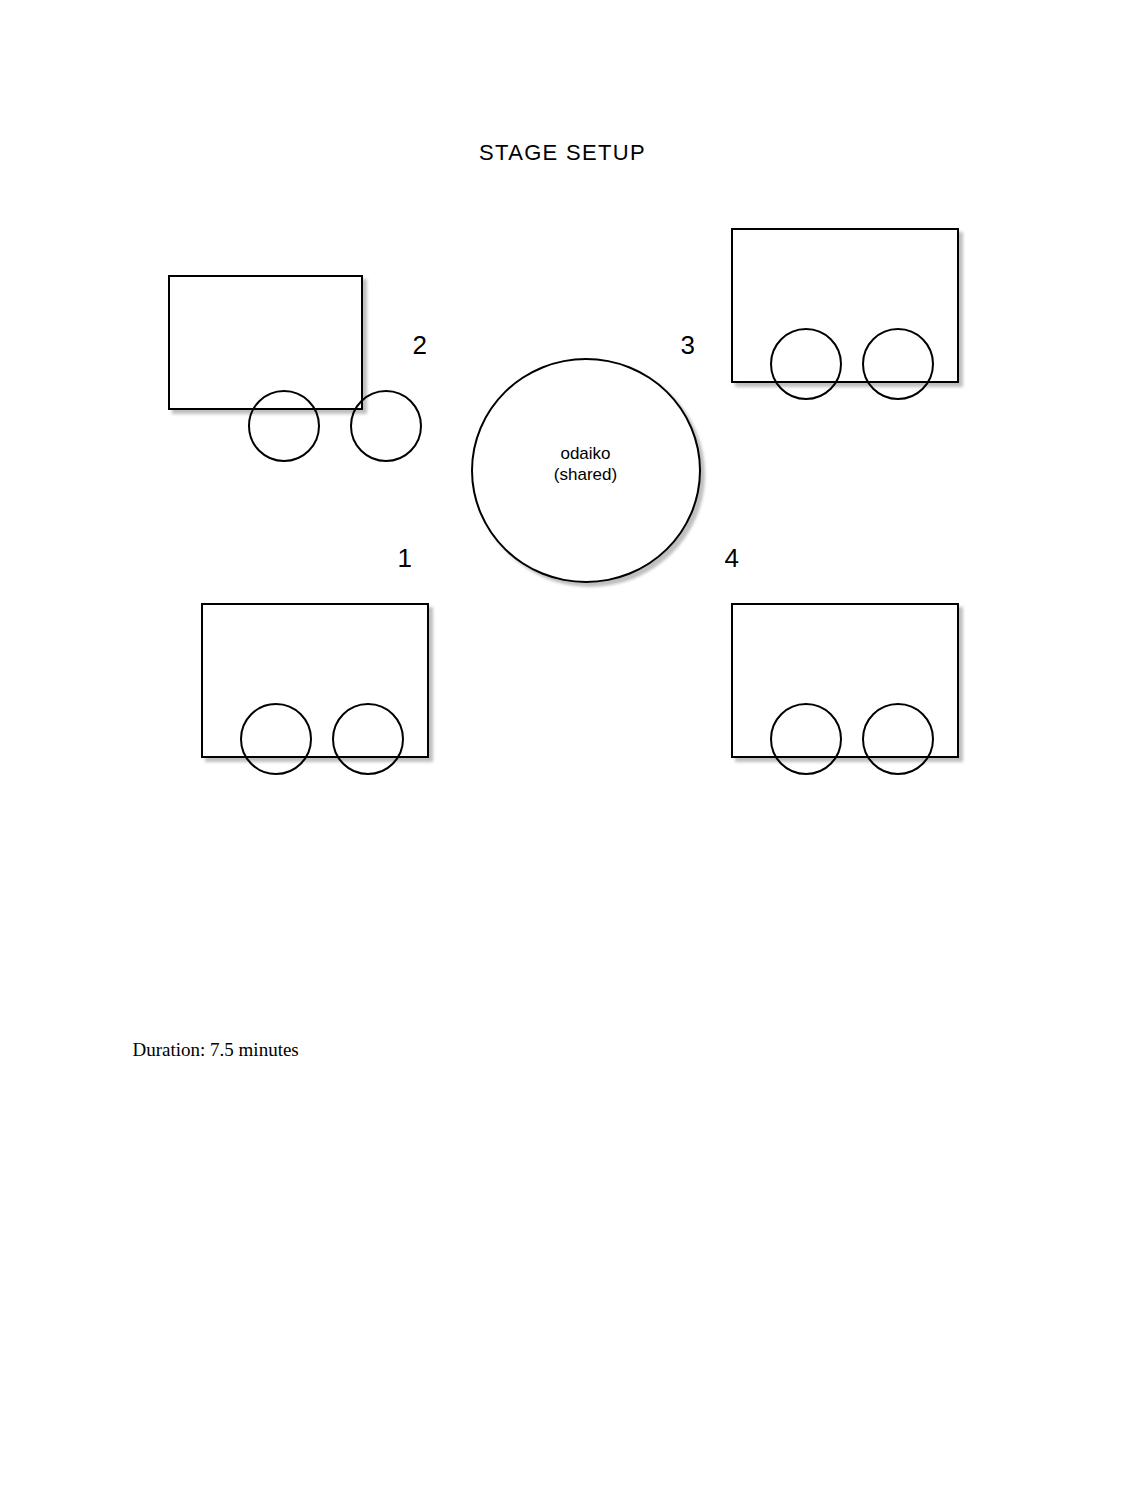STAGE SETUP
2
3
odaiko
(shared)
1
4
Duration: 7.5 minutes